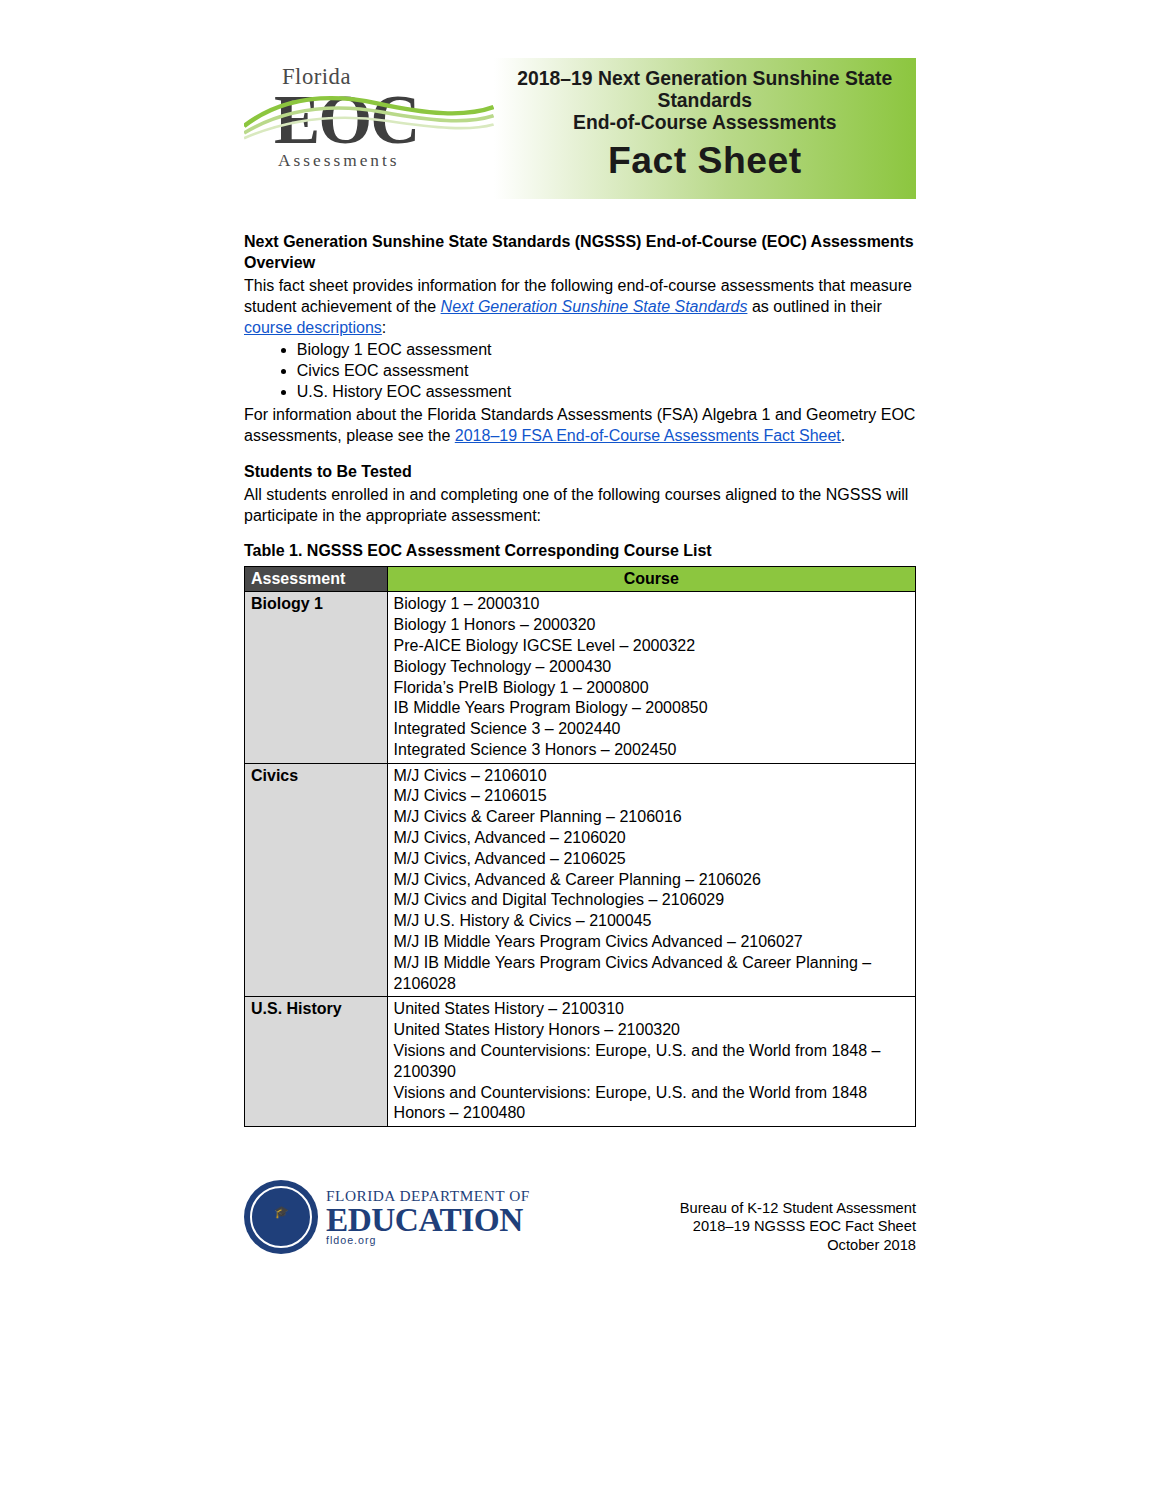Florida
EOC
Assessments
2018–19 Next Generation Sunshine State Standards
End-of-Course Assessments
Fact Sheet
Next Generation Sunshine State Standards (NGSSS) End-of-Course (EOC) Assessments Overview
This fact sheet provides information for the following end-of-course assessments that measure student achievement of the Next Generation Sunshine State Standards as outlined in their course descriptions:
Biology 1 EOC assessment
Civics EOC assessment
U.S. History EOC assessment
For information about the Florida Standards Assessments (FSA) Algebra 1 and Geometry EOC assessments, please see the 2018–19 FSA End-of-Course Assessments Fact Sheet.
Students to Be Tested
All students enrolled in and completing one of the following courses aligned to the NGSSS will participate in the appropriate assessment:
Table 1. NGSSS EOC Assessment Corresponding Course List
| Assessment | Course |
| --- | --- |
| Biology 1 | Biology 1 – 2000310 Biology 1 Honors – 2000320 Pre-AICE Biology IGCSE Level – 2000322 Biology Technology – 2000430 Florida’s PreIB Biology 1 – 2000800 IB Middle Years Program Biology – 2000850 Integrated Science 3 – 2002440 Integrated Science 3 Honors – 2002450 |
| Civics | M/J Civics – 2106010 M/J Civics – 2106015 M/J Civics & Career Planning – 2106016 M/J Civics, Advanced – 2106020 M/J Civics, Advanced – 2106025 M/J Civics, Advanced & Career Planning – 2106026 M/J Civics and Digital Technologies – 2106029 M/J U.S. History & Civics – 2100045 M/J IB Middle Years Program Civics Advanced – 2106027 M/J IB Middle Years Program Civics Advanced & Career Planning – 2106028 |
| U.S. History | United States History – 2100310 United States History Honors – 2100320 Visions and Countervisions: Europe, U.S. and the World from 1848 – 2100390 Visions and Countervisions: Europe, U.S. and the World from 1848 Honors – 2100480 |
🎓
FLORIDA DEPARTMENT OF
EDUCATION
fldoe.org
Bureau of K-12 Student Assessment
2018–19 NGSSS EOC Fact Sheet
October 2018